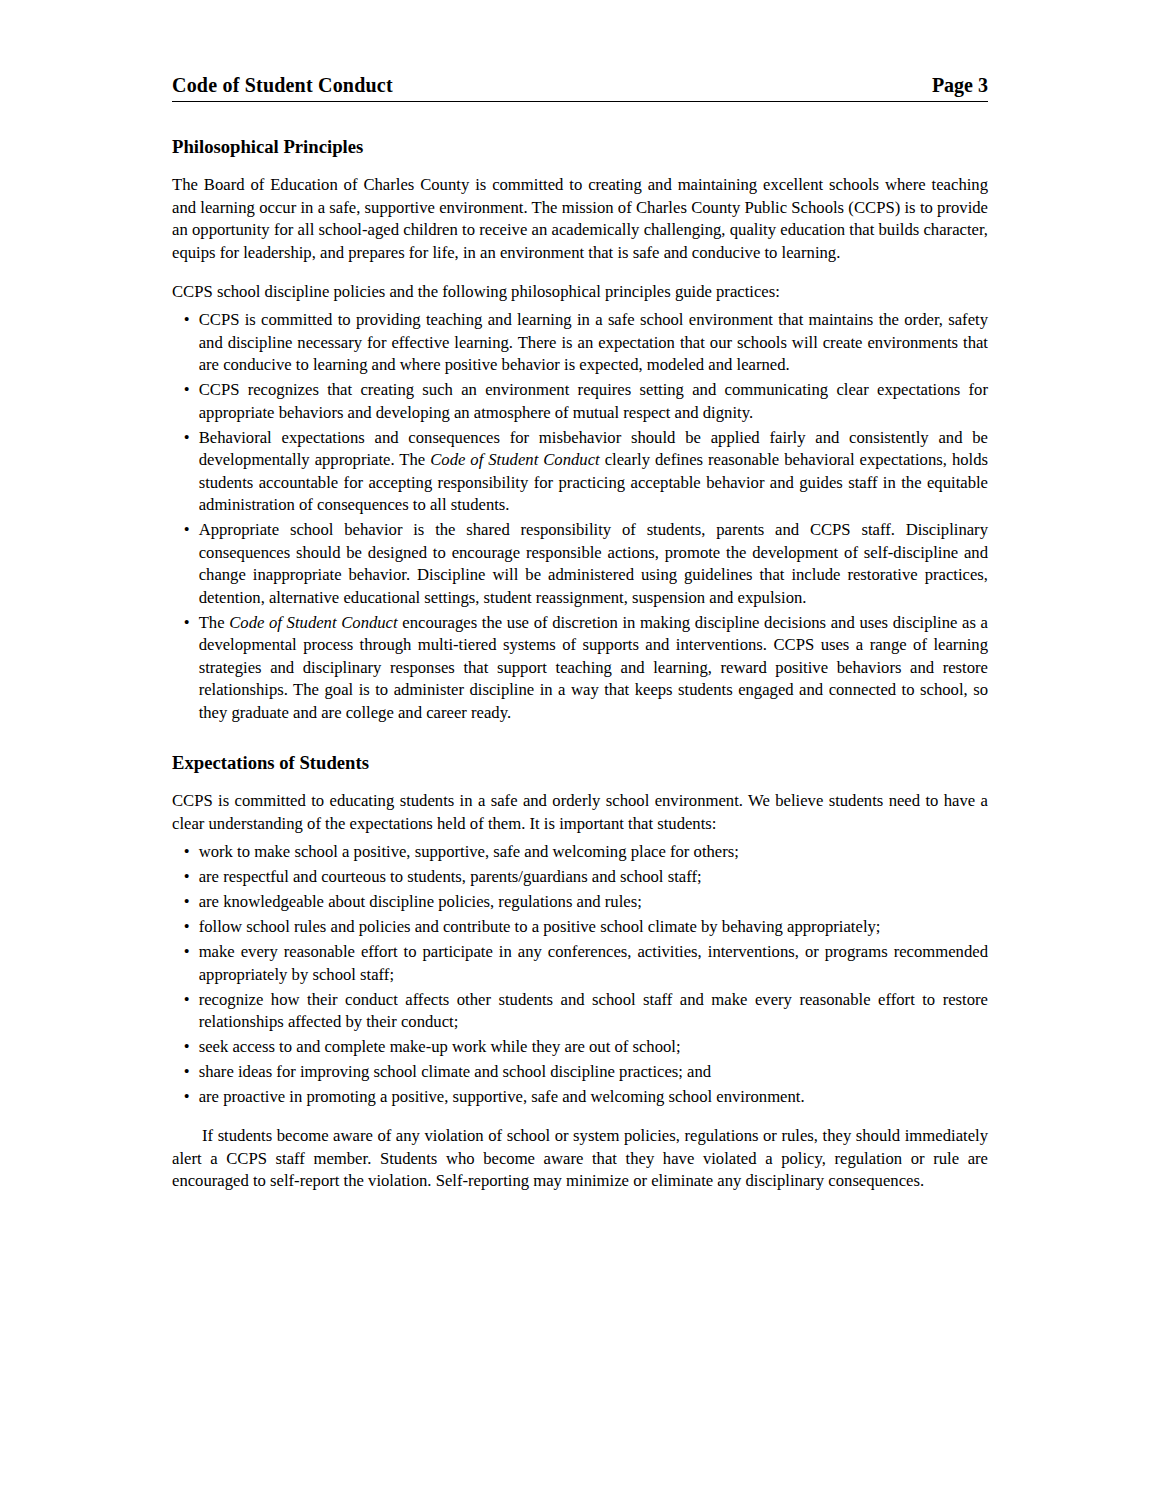Code of Student Conduct Page 3
Philosophical Principles
The Board of Education of Charles County is committed to creating and maintaining excellent schools where teaching and learning occur in a safe, supportive environment. The mission of Charles County Public Schools (CCPS) is to provide an opportunity for all school-aged children to receive an academically challenging, quality education that builds character, equips for leadership, and prepares for life, in an environment that is safe and conducive to learning.
CCPS school discipline policies and the following philosophical principles guide practices:
CCPS is committed to providing teaching and learning in a safe school environment that maintains the order, safety and discipline necessary for effective learning. There is an expectation that our schools will create environments that are conducive to learning and where positive behavior is expected, modeled and learned.
CCPS recognizes that creating such an environment requires setting and communicating clear expectations for appropriate behaviors and developing an atmosphere of mutual respect and dignity.
Behavioral expectations and consequences for misbehavior should be applied fairly and consistently and be developmentally appropriate. The Code of Student Conduct clearly defines reasonable behavioral expectations, holds students accountable for accepting responsibility for practicing acceptable behavior and guides staff in the equitable administration of consequences to all students.
Appropriate school behavior is the shared responsibility of students, parents and CCPS staff. Disciplinary consequences should be designed to encourage responsible actions, promote the development of self-discipline and change inappropriate behavior. Discipline will be administered using guidelines that include restorative practices, detention, alternative educational settings, student reassignment, suspension and expulsion.
The Code of Student Conduct encourages the use of discretion in making discipline decisions and uses discipline as a developmental process through multi-tiered systems of supports and interventions. CCPS uses a range of learning strategies and disciplinary responses that support teaching and learning, reward positive behaviors and restore relationships. The goal is to administer discipline in a way that keeps students engaged and connected to school, so they graduate and are college and career ready.
Expectations of Students
CCPS is committed to educating students in a safe and orderly school environment. We believe students need to have a clear understanding of the expectations held of them. It is important that students:
work to make school a positive, supportive, safe and welcoming place for others;
are respectful and courteous to students, parents/guardians and school staff;
are knowledgeable about discipline policies, regulations and rules;
follow school rules and policies and contribute to a positive school climate by behaving appropriately;
make every reasonable effort to participate in any conferences, activities, interventions, or programs recommended appropriately by school staff;
recognize how their conduct affects other students and school staff and make every reasonable effort to restore relationships affected by their conduct;
seek access to and complete make-up work while they are out of school;
share ideas for improving school climate and school discipline practices; and
are proactive in promoting a positive, supportive, safe and welcoming school environment.
If students become aware of any violation of school or system policies, regulations or rules, they should immediately alert a CCPS staff member. Students who become aware that they have violated a policy, regulation or rule are encouraged to self-report the violation. Self-reporting may minimize or eliminate any disciplinary consequences.